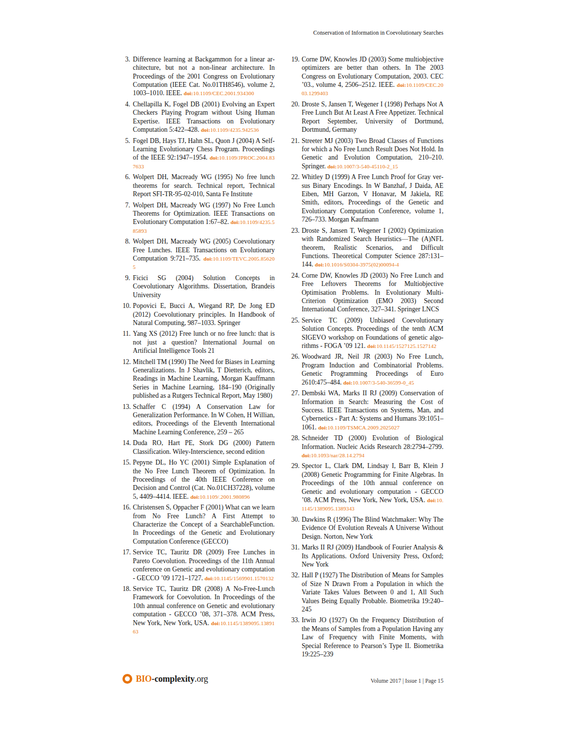Conservation of Information in Coevolutionary Searches
Difference learning at Backgammon for a linear architecture, but not a non-linear architecture. In Proceedings of the 2001 Congress on Evolutionary Computation (IEEE Cat. No.01TH8546), volume 2, 1003–1010. IEEE. doi: 10.1109/CEC.2001.934300
Chellapilla K, Fogel DB (2001) Evolving an Expert Checkers Playing Program without Using Human Expertise. IEEE Transactions on Evolutionary Computation 5:422–428. doi: 10.1109/4235.942536
Fogel DB, Hays TJ, Hahn SL, Quon J (2004) A Self-Learning Evolutionary Chess Program. Proceedings of the IEEE 92:1947–1954. doi: 10.1109/JPROC.2004.837633
Wolpert DH, Macready WG (1995) No free lunch theorems for search. Technical report, Technical Report SFI-TR-95-02-010, Santa Fe Institute
Wolpert DH, Macready WG (1997) No Free Lunch Theorems for Optimization. IEEE Transactions on Evolutionary Computation 1:67–82. doi: 10.1109/4235.585893
Wolpert DH, Macready WG (2005) Coevolutionary Free Lunches. IEEE Transactions on Evolutionary Computation 9:721–735. doi: 10.1109/TEVC.2005.856205
Ficici SG (2004) Solution Concepts in Coevolutionary Algorithms. Dissertation, Brandeis University
Popovici E, Bucci A, Wiegand RP, De Jong ED (2012) Coevolutionary principles. In Handbook of Natural Computing, 987–1033. Springer
Yang XS (2012) Free lunch or no free lunch: that is not just a question? International Journal on Artificial Intelligence Tools 21
Mitchell TM (1990) The Need for Biases in Learning Generalizations. In J Shavlik, T Dietterich, editors, Readings in Machine Learning, Morgan Kauffmann Series in Machine Learning, 184–190 (Originally published as a Rutgers Technical Report, May 1980)
Schaffer C (1994) A Conservation Law for Generalization Performance. In W Cohen, H Willian, editors, Proceedings of the Eleventh International Machine Learning Conference, 259 – 265
Duda RO, Hart PE, Stork DG (2000) Pattern Classification. Wiley-Interscience, second edition
Pepyne DL, Ho YC (2001) Simple Explanation of the No Free Lunch Theorem of Optimization. In Proceedings of the 40th IEEE Conference on Decision and Control (Cat. No.01CH37228), volume 5, 4409–4414. IEEE. doi: 10.1109/.2001.980896
Christensen S, Oppacher F (2001) What can we learn from No Free Lunch? A First Attempt to Characterize the Concept of a SearchableFunction. In Proceedings of the Genetic and Evolutionary Computation Conference (GECCO)
Service TC, Tauritz DR (2009) Free Lunches in Pareto Coevolution. Proceedings of the 11th Annual conference on Genetic and evolutionary computation - GECCO ’09 1721–1727. doi: 10.1145/1569901.1570132
Service TC, Tauritz DR (2008) A No-Free-Lunch Framework for Coevolution. In Proceedings of the 10th annual conference on Genetic and evolutionary computation - GECCO ’08, 371–378. ACM Press, New York, New York, USA. doi: 10.1145/1389095.1389163
Corne DW, Knowles JD (2003) Some multiobjective optimizers are better than others. In The 2003 Congress on Evolutionary Computation, 2003. CEC ’03., volume 4, 2506–2512. IEEE. doi: 10.1109/CEC.2003.1299403
Droste S, Jansen T, Wegener I (1998) Perhaps Not A Free Lunch But At Least A Free Appetizer. Technical Report September, University of Dortmund, Dortmund, Germany
Streeter MJ (2003) Two Broad Classes of Functions for which a No Free Lunch Result Does Not Hold. In Genetic and Evolution Computation, 210–210. Springer. doi: 10.1007/3-540-45110-2_15
Whitley D (1999) A Free Lunch Proof for Gray versus Binary Encodings. In W Banzhaf, J Daida, AE Eiben, MH Garzon, V Honavar, M Jakiela, RE Smith, editors, Proceedings of the Genetic and Evolutionary Computation Conference, volume 1, 726–733. Morgan Kaufmann
Droste S, Jansen T, Wegener I (2002) Optimization with Randomized Search Heuristics—The (A)NFL theorem, Realistic Scenarios, and Difficult Functions. Theoretical Computer Science 287:131–144. doi: 10.1016/S0304-3975(02)00094-4
Corne DW, Knowles JD (2003) No Free Lunch and Free Leftovers Theorems for Multiobjective Optimisation Problems. In Evolutionary Multi-Criterion Optimization (EMO 2003) Second International Conference, 327–341. Springer LNCS
Service TC (2009) Unbiased Coevolutionary Solution Concepts. Proceedings of the tenth ACM SIGEVO workshop on Foundations of genetic algorithms - FOGA ’09 121. doi: 10.1145/1527125.1527142
Woodward JR, Neil JR (2003) No Free Lunch, Program Induction and Combinatorial Problems. Genetic Programming Proceedings of Euro 2610:475–484. doi: 10.1007/3-540-36599-0_45
Dembski WA, Marks II RJ (2009) Conservation of Information in Search: Measuring the Cost of Success. IEEE Transactions on Systems, Man, and Cybernetics - Part A: Systems and Humans 39:1051–1061. doi: 10.1109/TSMCA.2009.2025027
Schneider TD (2000) Evolution of Biological Information. Nucleic Acids Research 28:2794–2799. doi: 10.1093/nar/28.14.2794
Spector L, Clark DM, Lindsay I, Barr B, Klein J (2008) Genetic Programming for Finite Algebras. In Proceedings of the 10th annual conference on Genetic and evolutionary computation - GECCO ’08. ACM Press, New York, New York, USA. doi: 10.1145/1389095.1389343
Dawkins R (1996) The Blind Watchmaker: Why The Evidence Of Evolution Reveals A Universe Without Design. Norton, New York
Marks II RJ (2009) Handbook of Fourier Analysis & Its Applications. Oxford University Press, Oxford; New York
Hall P (1927) The Distribution of Means for Samples of Size N Drawn From a Population in which the Variate Takes Values Between 0 and 1, All Such Values Being Equally Probable. Biometrika 19:240–245
Irwin JO (1927) On the Frequency Distribution of the Means of Samples from a Population Having any Law of Frequency with Finite Moments, with Special Reference to Pearson’s Type II. Biometrika 19:225–239
BIO-complexity.org
Volume 2017 | Issue 1 | Page 15